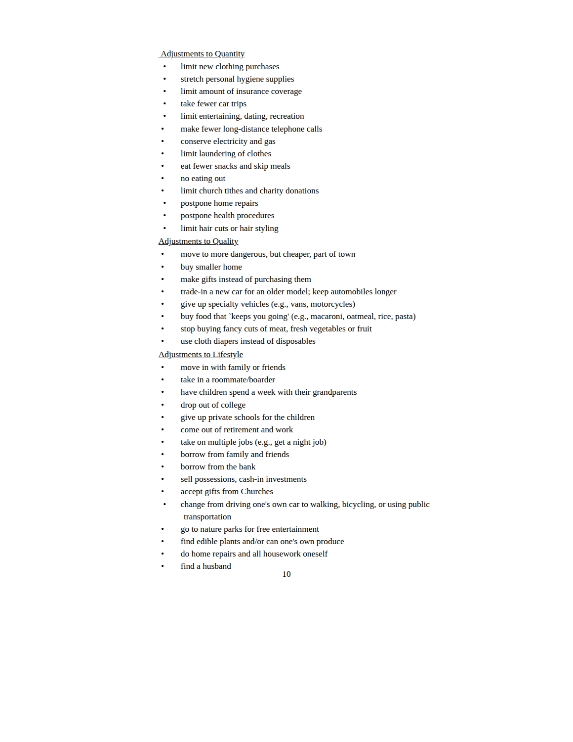Adjustments to Quantity
limit new clothing purchases
stretch personal hygiene supplies
limit amount of insurance coverage
take fewer car trips
limit entertaining, dating, recreation
make fewer long-distance telephone calls
conserve electricity and gas
limit laundering of clothes
eat fewer snacks and skip meals
no eating out
limit church tithes and charity donations
postpone home repairs
postpone health procedures
limit hair cuts or hair styling
Adjustments to Quality
move to more dangerous, but cheaper, part of town
buy smaller home
make gifts instead of purchasing them
trade-in a new car for an older model; keep automobiles longer
give up specialty vehicles (e.g., vans, motorcycles)
buy food that `keeps you going' (e.g., macaroni, oatmeal, rice, pasta)
stop buying fancy cuts of meat, fresh vegetables or fruit
use cloth diapers instead of disposables
Adjustments to Lifestyle
move in with family or friends
take in a roommate/boarder
have children spend a week with their grandparents
drop out of college
give up private schools for the children
come out of retirement and work
take on multiple jobs (e.g., get a night job)
borrow from family and friends
borrow from the bank
sell possessions, cash-in investments
accept gifts from Churches
change from driving one's own car to walking, bicycling, or using publictransportation
go to nature parks for free entertainment
find edible plants and/or can one's own produce
do home repairs and all housework oneself
find a husband
10